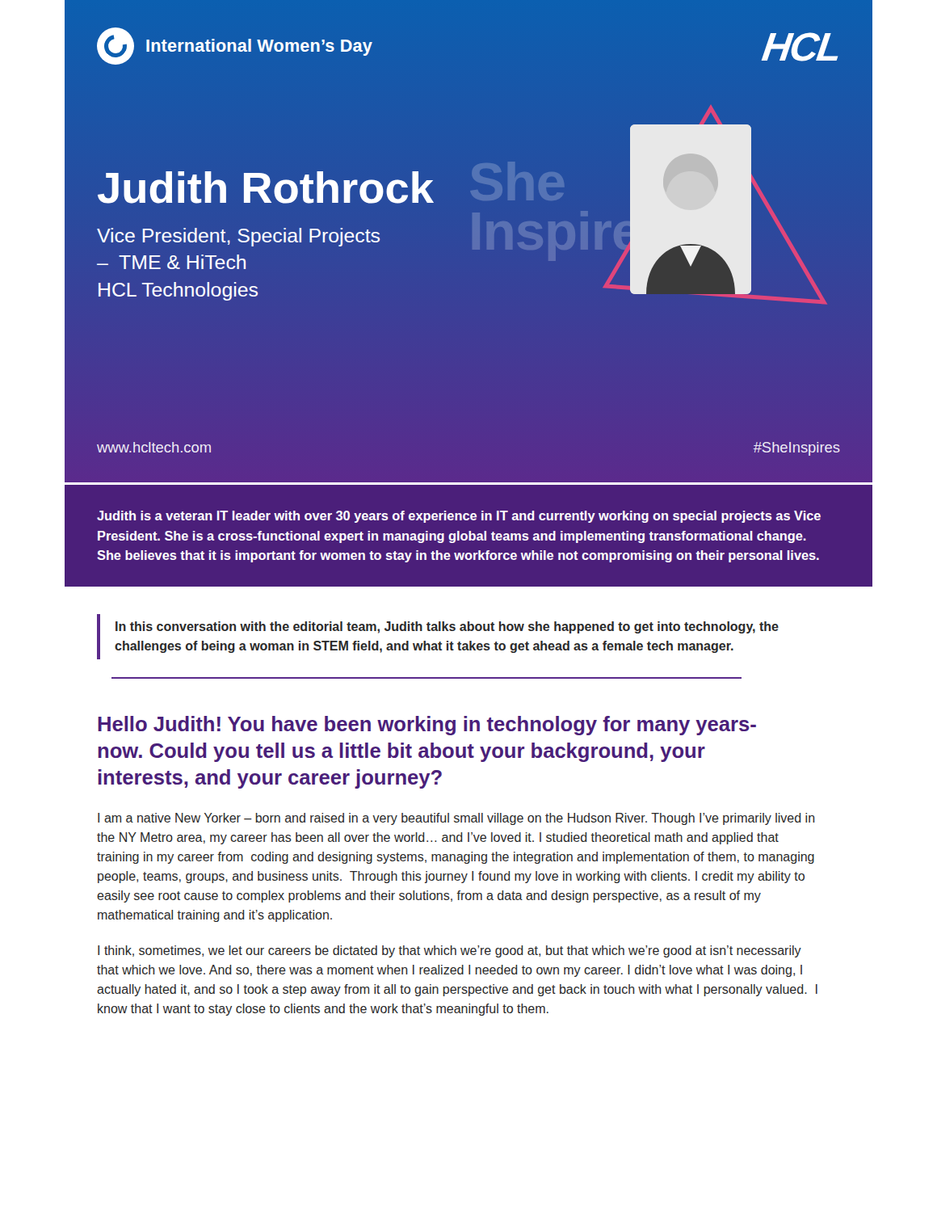International Women’s Day
HCL
She
Inspires
Judith Rothrock
Vice President, Special Projects
– TME & HiTech
HCL Technologies
www.hcltech.com #SheInspires
Judith is a veteran IT leader with over 30 years of experience in IT and currently working on special projects as Vice President. She is a cross-functional expert in managing global teams and implementing transformational change. She believes that it is important for women to stay in the workforce while not compromising on their personal lives.
In this conversation with the editorial team, Judith talks about how she happened to get into technology, the challenges of being a woman in STEM field, and what it takes to get ahead as a female tech manager.
Hello Judith! You have been working in technology for many years-now. Could you tell us a little bit about your background, your interests, and your career journey?
I am a native New Yorker – born and raised in a very beautiful small village on the Hudson River. Though I’ve primarily lived in the NY Metro area, my career has been all over the world… and I’ve loved it. I studied theoretical math and applied that training in my career from coding and designing systems, managing the integration and implementation of them, to managing people, teams, groups, and business units. Through this journey I found my love in working with clients. I credit my ability to easily see root cause to complex problems and their solutions, from a data and design perspective, as a result of my mathematical training and it’s application.
I think, sometimes, we let our careers be dictated by that which we’re good at, but that which we’re good at isn’t necessarily that which we love. And so, there was a moment when I realized I needed to own my career. I didn’t love what I was doing, I actually hated it, and so I took a step away from it all to gain perspective and get back in touch with what I personally valued. I know that I want to stay close to clients and the work that’s meaningful to them.